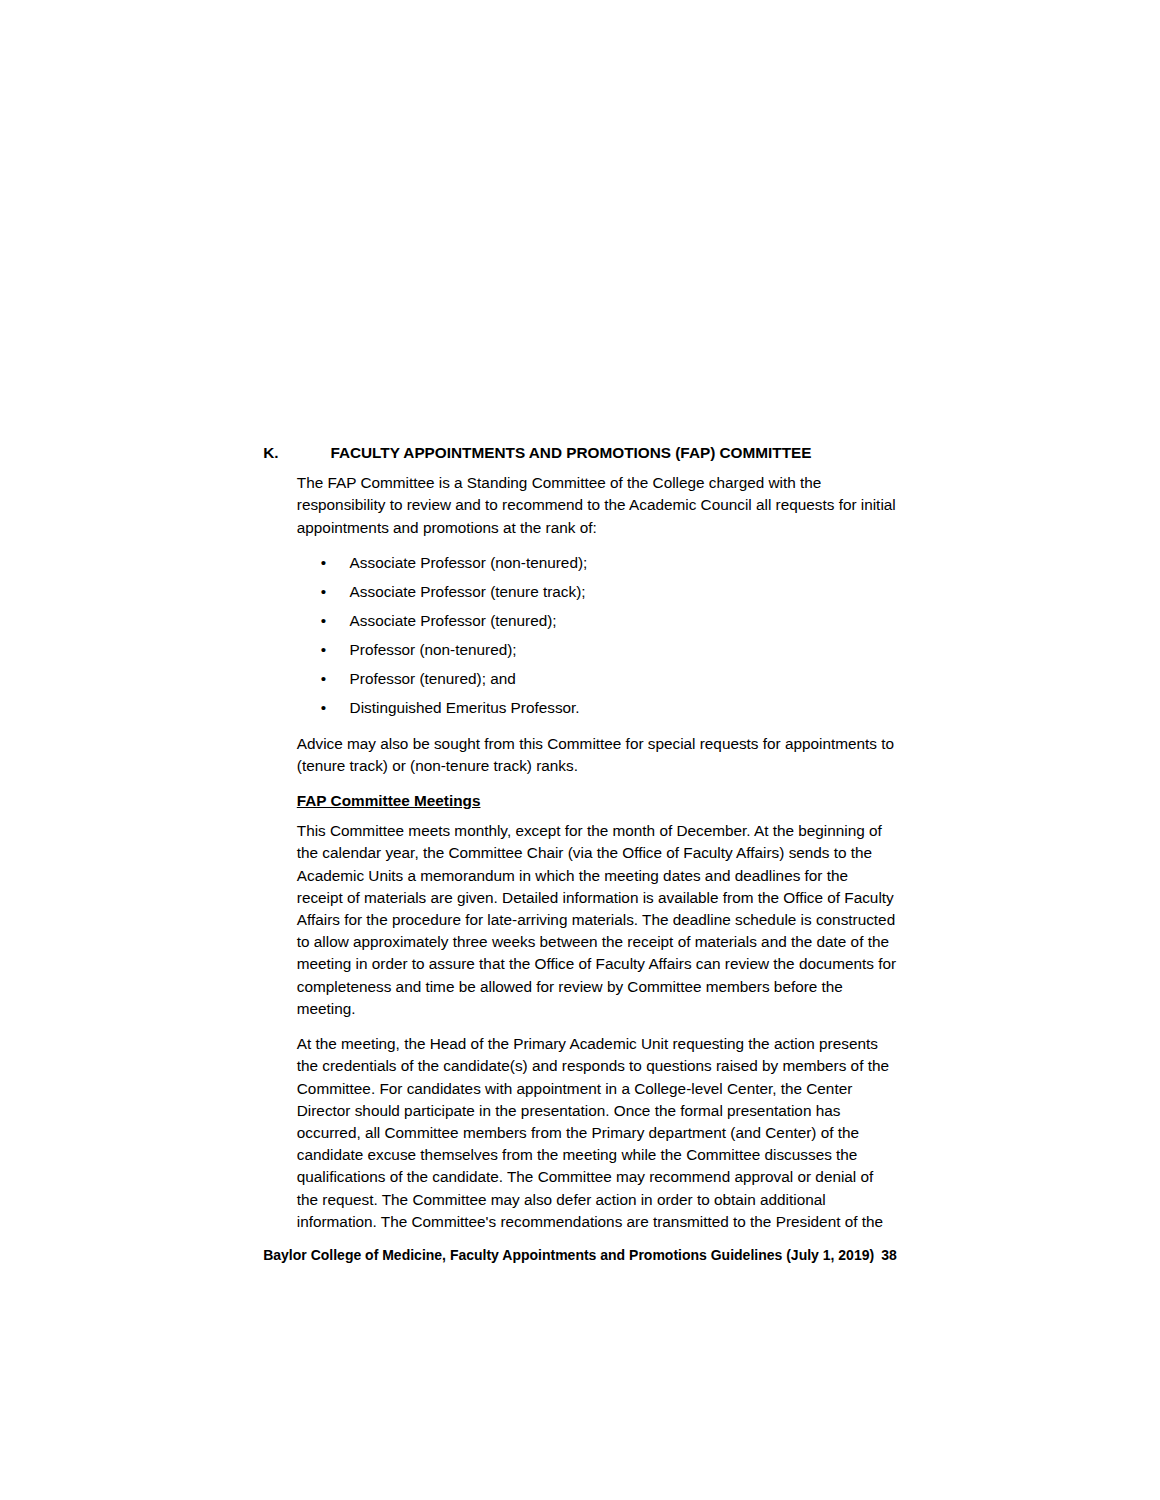K. FACULTY APPOINTMENTS AND PROMOTIONS (FAP) COMMITTEE
The FAP Committee is a Standing Committee of the College charged with the responsibility to review and to recommend to the Academic Council all requests for initial appointments and promotions at the rank of:
Associate Professor (non-tenured);
Associate Professor (tenure track);
Associate Professor (tenured);
Professor (non-tenured);
Professor (tenured); and
Distinguished Emeritus Professor.
Advice may also be sought from this Committee for special requests for appointments to (tenure track) or (non-tenure track) ranks.
FAP Committee Meetings
This Committee meets monthly, except for the month of December. At the beginning of the calendar year, the Committee Chair (via the Office of Faculty Affairs) sends to the Academic Units a memorandum in which the meeting dates and deadlines for the receipt of materials are given. Detailed information is available from the Office of Faculty Affairs for the procedure for late-arriving materials. The deadline schedule is constructed to allow approximately three weeks between the receipt of materials and the date of the meeting in order to assure that the Office of Faculty Affairs can review the documents for completeness and time be allowed for review by Committee members before the meeting.
At the meeting, the Head of the Primary Academic Unit requesting the action presents the credentials of the candidate(s) and responds to questions raised by members of the Committee. For candidates with appointment in a College-level Center, the Center Director should participate in the presentation. Once the formal presentation has occurred, all Committee members from the Primary department (and Center) of the candidate excuse themselves from the meeting while the Committee discusses the qualifications of the candidate. The Committee may recommend approval or denial of the request. The Committee may also defer action in order to obtain additional information. The Committee's recommendations are transmitted to the President of the
Baylor College of Medicine, Faculty Appointments and Promotions Guidelines (July 1, 2019) 38